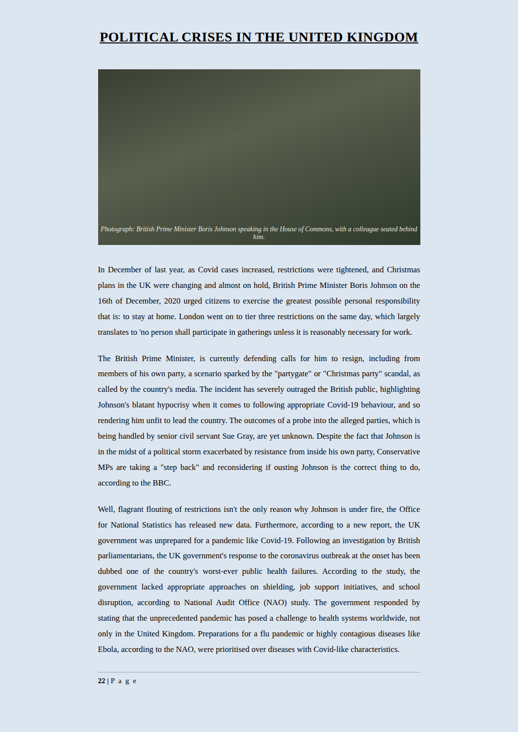POLITICAL CRISES IN THE UNITED KINGDOM
Photograph: British Prime Minister Boris Johnson speaking in the House of Commons, with a colleague seated behind him.
In December of last year, as Covid cases increased, restrictions were tightened, and Christmas plans in the UK were changing and almost on hold, British Prime Minister Boris Johnson on the 16th of December, 2020 urged citizens to exercise the greatest possible personal responsibility that is: to stay at home. London went on to tier three restrictions on the same day, which largely translates to 'no person shall participate in gatherings unless it is reasonably necessary for work.
The British Prime Minister, is currently defending calls for him to resign, including from members of his own party, a scenario sparked by the "partygate" or "Christmas party" scandal, as called by the country's media. The incident has severely outraged the British public, highlighting Johnson's blatant hypocrisy when it comes to following appropriate Covid-19 behaviour, and so rendering him unfit to lead the country. The outcomes of a probe into the alleged parties, which is being handled by senior civil servant Sue Gray, are yet unknown. Despite the fact that Johnson is in the midst of a political storm exacerbated by resistance from inside his own party, Conservative MPs are taking a "step back" and reconsidering if ousting Johnson is the correct thing to do, according to the BBC.
Well, flagrant flouting of restrictions isn't the only reason why Johnson is under fire, the Office for National Statistics has released new data. Furthermore, according to a new report, the UK government was unprepared for a pandemic like Covid-19. Following an investigation by British parliamentarians, the UK government's response to the coronavirus outbreak at the onset has been dubbed one of the country's worst-ever public health failures. According to the study, the government lacked appropriate approaches on shielding, job support initiatives, and school disruption, according to National Audit Office (NAO) study. The government responded by stating that the unprecedented pandemic has posed a challenge to health systems worldwide, not only in the United Kingdom. Preparations for a flu pandemic or highly contagious diseases like Ebola, according to the NAO, were prioritised over diseases with Covid-like characteristics.
22 | P a g e